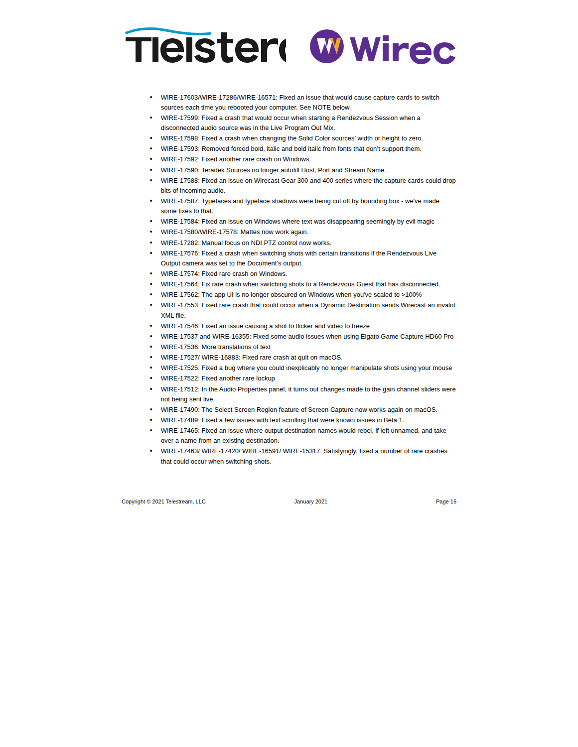WIRE-17603/WIRE-17286/WIRE-16571: Fixed an issue that would cause capture cards to switch sources each time you rebooted your computer. See NOTE below.
WIRE-17599: Fixed a crash that would occur when starting a Rendezvous Session when a disconnected audio source was in the Live Program Out Mix.
WIRE-17598: Fixed a crash when changing the Solid Color sources’ width or height to zero.
WIRE-17593: Removed forced bold, italic and bold italic from fonts that don’t support them.
WIRE-17592: Fixed another rare crash on Windows.
WIRE-17590: Teradek Sources no longer autofill Host, Port and Stream Name.
WIRE-17588: Fixed an issue on Wirecast Gear 300 and 400 series where the capture cards could drop bits of incoming audio.
WIRE-17587: Typefaces and typeface shadows were being cut off by bounding box - we've made some fixes to that.
WIRE-17584: Fixed an issue on Windows where text was disappearing seemingly by evil magic
WIRE-17580/WIRE-17578: Mattes now work again.
WIRE-17282: Manual focus on NDI PTZ control now works.
WIRE-17576: Fixed a crash when switching shots with certain transitions if the Rendezvous Live Output camera was set to the Document’s output.
WIRE-17574: Fixed rare crash on Windows.
WIRE-17564: Fix rare crash when switching shots to a Rendezvous Guest that has disconnected.
WIRE-17562: The app UI is no longer obscured on Windows when you've scaled to >100%
WIRE-17553: Fixed rare crash that could occur when a Dynamic Destination sends Wirecast an invalid XML file.
WIRE-17546: Fixed an issue causing a shot to flicker and video to freeze
WIRE-17537 and WIRE-16355: Fixed some audio issues when using Elgato Game Capture HD60 Pro
WIRE-17536: More translations of text
WIRE-17527/ WIRE-16883: Fixed rare crash at quit on macOS.
WIRE-17525: Fixed a bug where you could inexplicably no longer manipulate shots using your mouse
WIRE-17522: Fixed another rare lockup
WIRE-17512: In the Audio Properties panel, it turns out changes made to the gain channel sliders were not being sent live.
WIRE-17490: The Select Screen Region feature of Screen Capture now works again on macOS.
WIRE-17489: Fixed a few issues with text scrolling that were known issues in Beta 1.
WIRE-17465: Fixed an issue where output destination names would rebel, if left unnamed, and take over a name from an existing destination.
WIRE-17463/ WIRE-17420/ WIRE-16591/ WIRE-15317: Satisfyingly, fixed a number of rare crashes that could occur when switching shots.
Copyright © 2021 Telestream, LLC
January 2021
Page 15